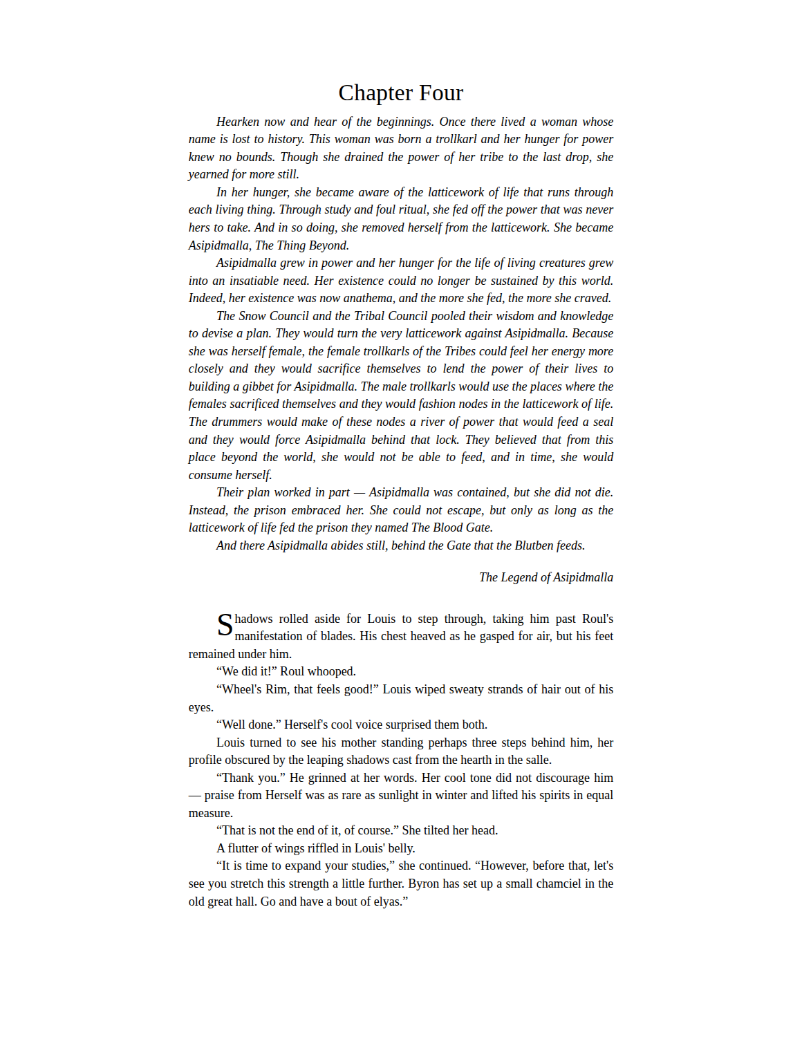Chapter Four
Hearken now and hear of the beginnings. Once there lived a woman whose name is lost to history. This woman was born a trollkarl and her hunger for power knew no bounds. Though she drained the power of her tribe to the last drop, she yearned for more still.
In her hunger, she became aware of the latticework of life that runs through each living thing. Through study and foul ritual, she fed off the power that was never hers to take. And in so doing, she removed herself from the latticework. She became Asipidmalla, The Thing Beyond.
Asipidmalla grew in power and her hunger for the life of living creatures grew into an insatiable need. Her existence could no longer be sustained by this world. Indeed, her existence was now anathema, and the more she fed, the more she craved.
The Snow Council and the Tribal Council pooled their wisdom and knowledge to devise a plan. They would turn the very latticework against Asipidmalla. Because she was herself female, the female trollkarls of the Tribes could feel her energy more closely and they would sacrifice themselves to lend the power of their lives to building a gibbet for Asipidmalla. The male trollkarls would use the places where the females sacrificed themselves and they would fashion nodes in the latticework of life. The drummers would make of these nodes a river of power that would feed a seal and they would force Asipidmalla behind that lock. They believed that from this place beyond the world, she would not be able to feed, and in time, she would consume herself.
Their plan worked in part — Asipidmalla was contained, but she did not die. Instead, the prison embraced her. She could not escape, but only as long as the latticework of life fed the prison they named The Blood Gate.
And there Asipidmalla abides still, behind the Gate that the Blutben feeds.
The Legend of Asipidmalla
Shadows rolled aside for Louis to step through, taking him past Roul's manifestation of blades. His chest heaved as he gasped for air, but his feet remained under him.
“We did it!” Roul whooped.
“Wheel's Rim, that feels good!” Louis wiped sweaty strands of hair out of his eyes.
“Well done.” Herself's cool voice surprised them both.
Louis turned to see his mother standing perhaps three steps behind him, her profile obscured by the leaping shadows cast from the hearth in the salle.
“Thank you.” He grinned at her words. Her cool tone did not discourage him — praise from Herself was as rare as sunlight in winter and lifted his spirits in equal measure.
“That is not the end of it, of course.” She tilted her head.
A flutter of wings riffled in Louis' belly.
“It is time to expand your studies,” she continued. “However, before that, let's see you stretch this strength a little further. Byron has set up a small chamciel in the old great hall. Go and have a bout of elyas.”